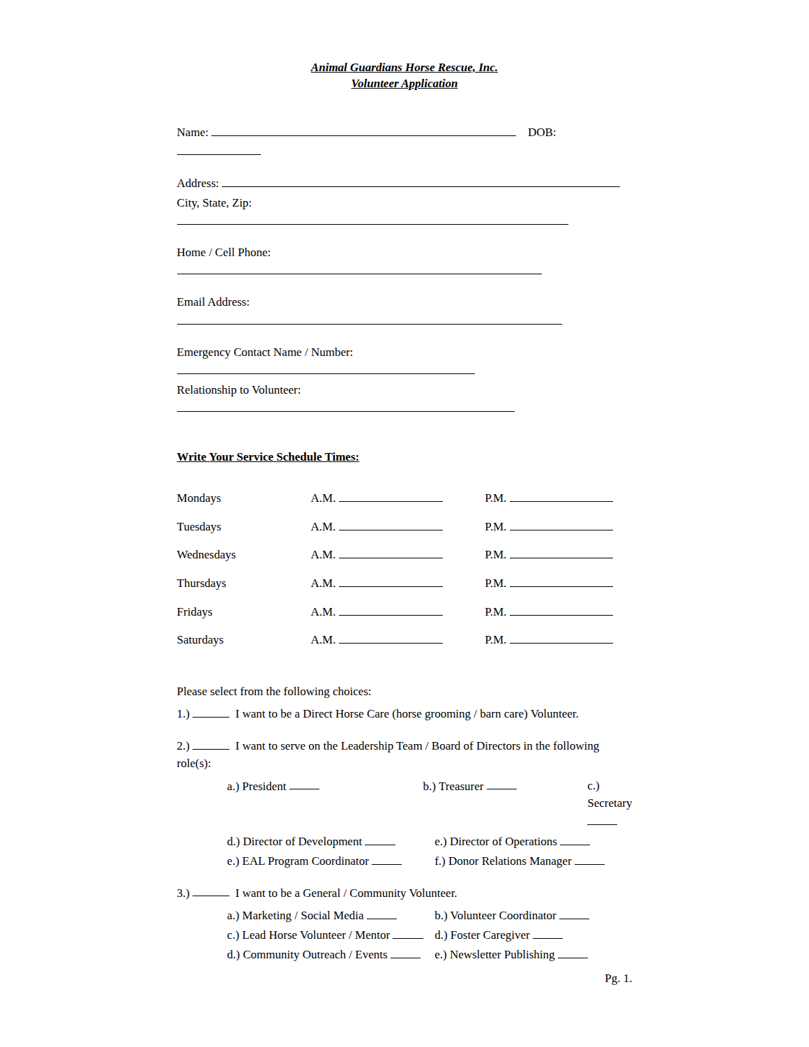Animal Guardians Horse Rescue, Inc. Volunteer Application
Name: DOB:
Address:
City, State, Zip:
Home / Cell Phone:
Email Address:
Emergency Contact Name / Number:
Relationship to Volunteer:
Write Your Service Schedule Times:
| Mondays | A.M. | P.M. |
| Tuesdays | A.M. | P.M. |
| Wednesdays | A.M. | P.M. |
| Thursdays | A.M. | P.M. |
| Fridays | A.M. | P.M. |
| Saturdays | A.M. | P.M. |
Please select from the following choices:
1.) I want to be a Direct Horse Care (horse grooming / barn care) Volunteer.
2.) I want to serve on the Leadership Team / Board of Directors in the following role(s):
a.) President
b.) Treasurer
c.) Secretary
d.) Director of Development
e.) Director of Operations
e.) EAL Program Coordinator
f.) Donor Relations Manager
3.) I want to be a General / Community Volunteer.
a.) Marketing / Social Media
b.) Volunteer Coordinator
c.) Lead Horse Volunteer / Mentor
d.) Foster Caregiver
d.) Community Outreach / Events
e.) Newsletter Publishing
Pg. 1.